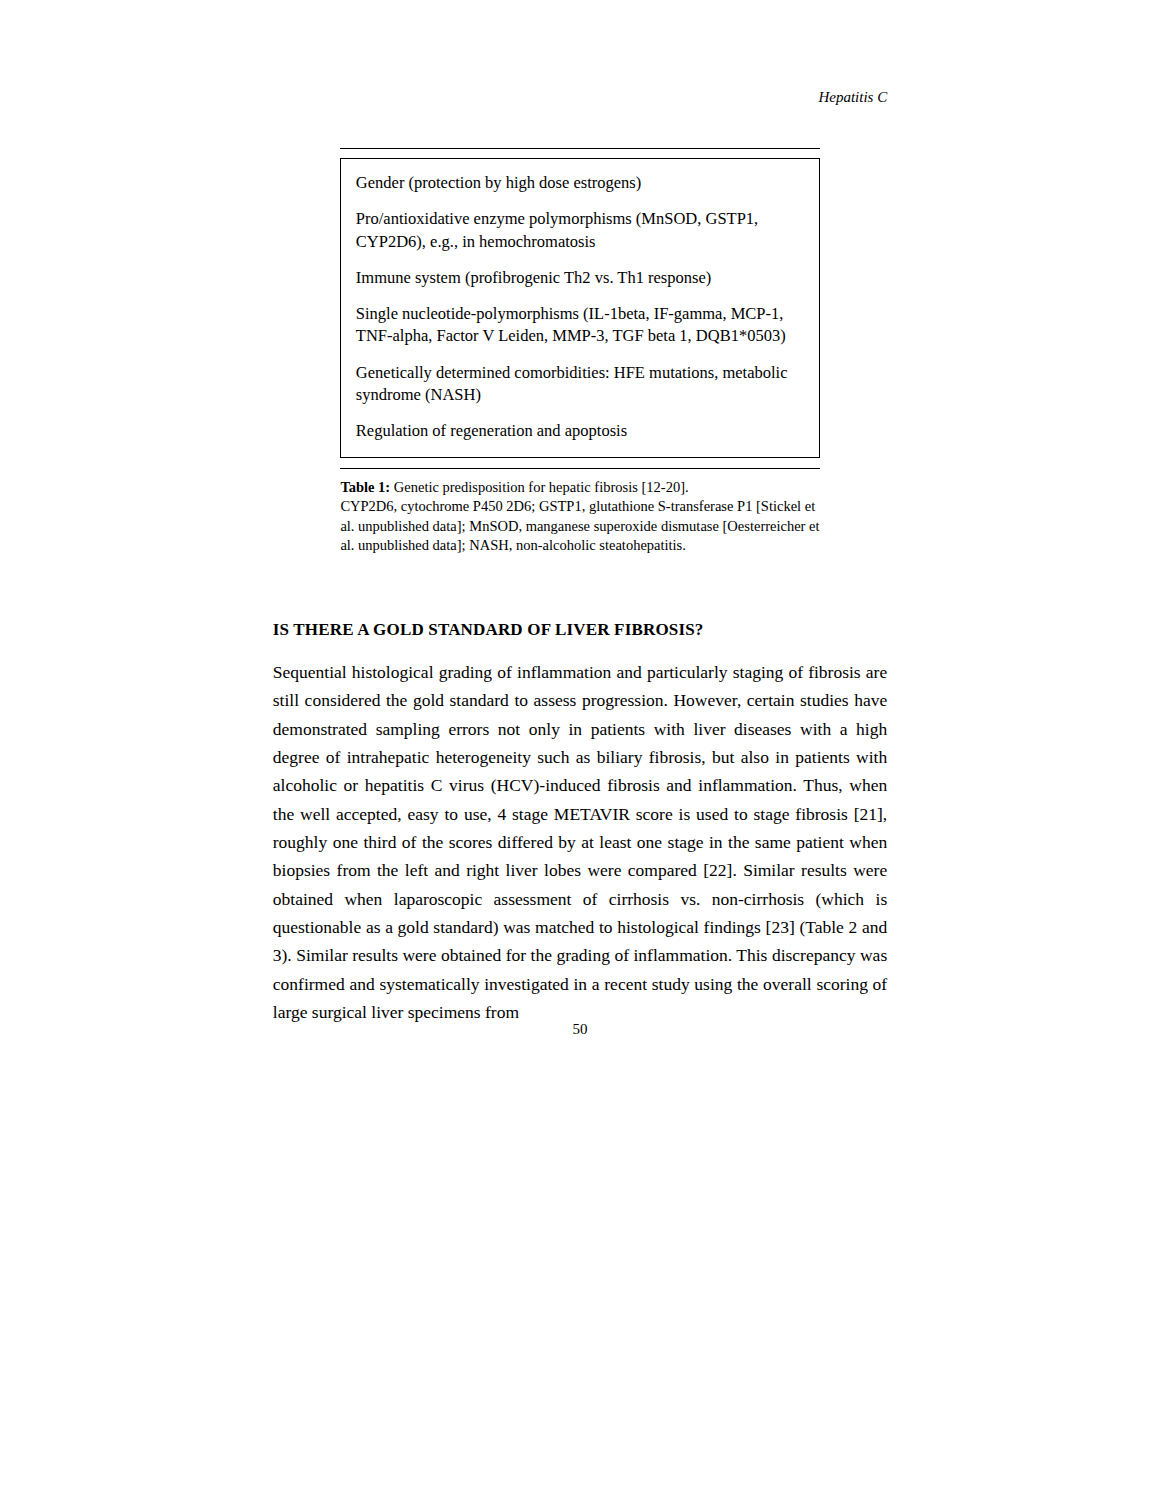Hepatitis C
Gender (protection by high dose estrogens)
Pro/antioxidative enzyme polymorphisms (MnSOD, GSTP1, CYP2D6), e.g., in hemochromatosis
Immune system (profibrogenic Th2 vs. Th1 response)
Single nucleotide-polymorphisms (IL-1beta, IF-gamma, MCP-1, TNF-alpha, Factor V Leiden, MMP-3, TGF beta 1, DQB1*0503)
Genetically determined comorbidities: HFE mutations, metabolic syndrome (NASH)
Regulation of regeneration and apoptosis
Table 1: Genetic predisposition for hepatic fibrosis [12-20].
CYP2D6, cytochrome P450 2D6; GSTP1, glutathione S-transferase P1 [Stickel et al. unpublished data]; MnSOD, manganese superoxide dismutase [Oesterreicher et al. unpublished data]; NASH, non-alcoholic steatohepatitis.
IS THERE A GOLD STANDARD OF LIVER FIBROSIS?
Sequential histological grading of inflammation and particularly staging of fibrosis are still considered the gold standard to assess progression. However, certain studies have demonstrated sampling errors not only in patients with liver diseases with a high degree of intrahepatic heterogeneity such as biliary fibrosis, but also in patients with alcoholic or hepatitis C virus (HCV)-induced fibrosis and inflammation. Thus, when the well accepted, easy to use, 4 stage METAVIR score is used to stage fibrosis [21], roughly one third of the scores differed by at least one stage in the same patient when biopsies from the left and right liver lobes were compared [22]. Similar results were obtained when laparoscopic assessment of cirrhosis vs. non-cirrhosis (which is questionable as a gold standard) was matched to histological findings [23] (Table 2 and 3). Similar results were obtained for the grading of inflammation. This discrepancy was confirmed and systematically investigated in a recent study using the overall scoring of large surgical liver specimens from
50